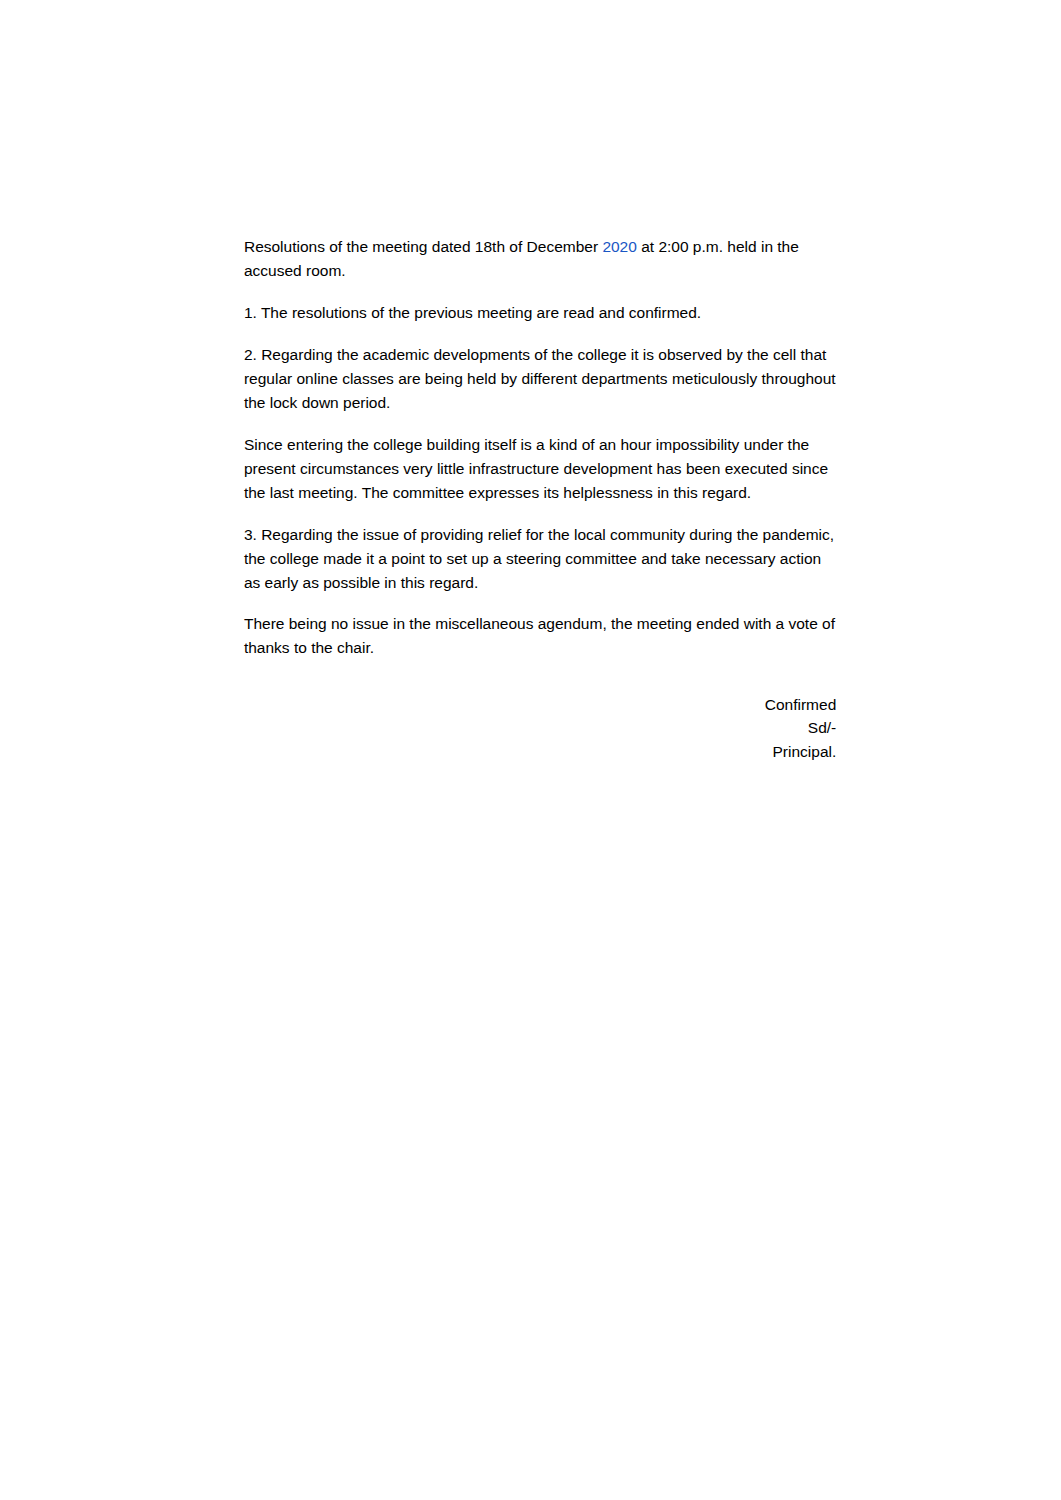Resolutions of the meeting dated 18th of December 2020 at 2:00 p.m. held in the accused room.
1. The resolutions of the previous meeting are read and confirmed.
2. Regarding the academic developments of the college it is observed by the cell that regular online classes are being held by different departments meticulously throughout the lock down period.
Since entering the college building itself is a kind of an hour impossibility under the present circumstances very little infrastructure development has been executed since the last meeting. The committee expresses its helplessness in this regard.
3. Regarding the issue of providing relief for the local community during the pandemic, the college made it a point to set up a steering committee and take necessary action as early as possible in this regard.
There being no issue in the miscellaneous agendum, the meeting ended with a vote of thanks to the chair.
Confirmed
Sd/-
Principal.